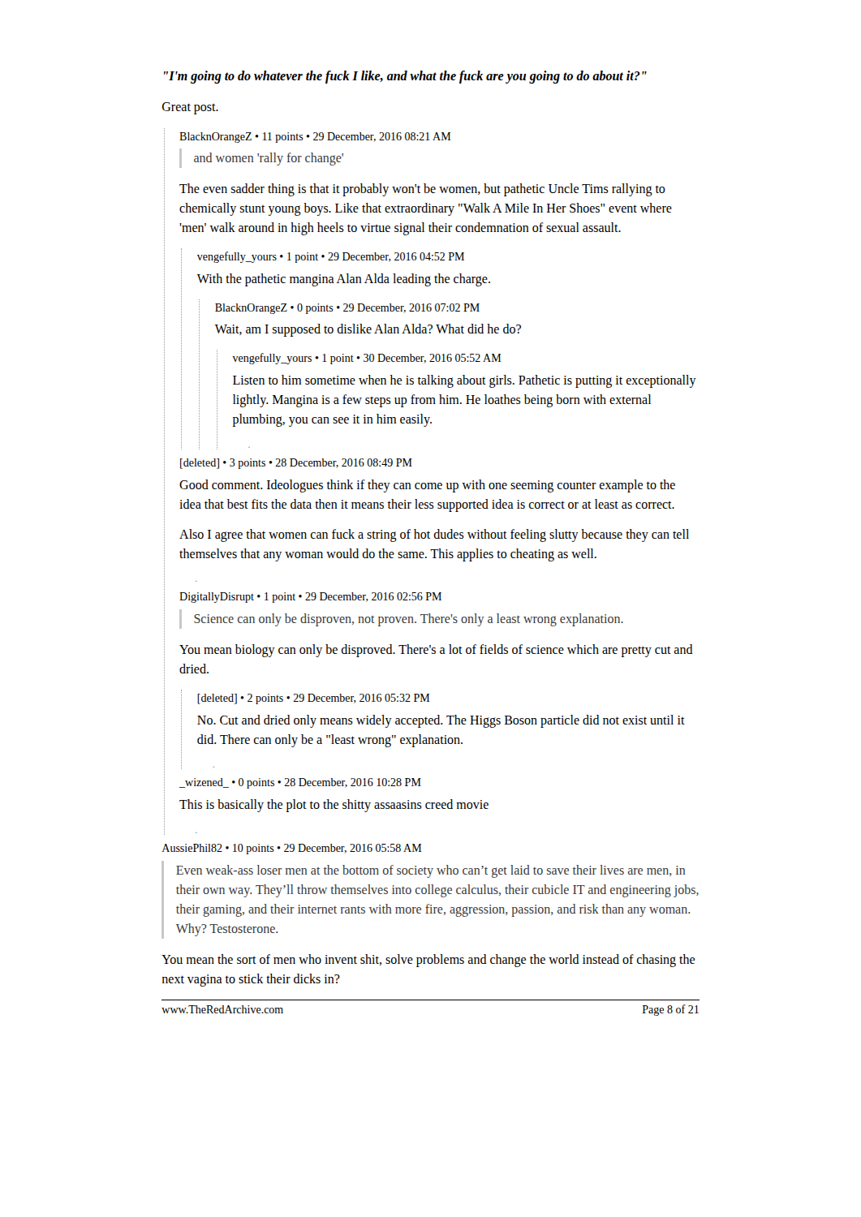"I'm going to do whatever the fuck I like, and what the fuck are you going to do about it?"
Great post.
BlacknOrangeZ • 11 points • 29 December, 2016 08:21 AM
and women 'rally for change'
The even sadder thing is that it probably won't be women, but pathetic Uncle Tims rallying to chemically stunt young boys. Like that extraordinary "Walk A Mile In Her Shoes" event where 'men' walk around in high heels to virtue signal their condemnation of sexual assault.
vengefully_yours • 1 point • 29 December, 2016 04:52 PM
With the pathetic mangina Alan Alda leading the charge.
BlacknOrangeZ • 0 points • 29 December, 2016 07:02 PM
Wait, am I supposed to dislike Alan Alda? What did he do?
vengefully_yours • 1 point • 30 December, 2016 05:52 AM
Listen to him sometime when he is talking about girls. Pathetic is putting it exceptionally lightly. Mangina is a few steps up from him. He loathes being born with external plumbing, you can see it in him easily.
.
[deleted] • 3 points • 28 December, 2016 08:49 PM
Good comment. Ideologues think if they can come up with one seeming counter example to the idea that best fits the data then it means their less supported idea is correct or at least as correct.
Also I agree that women can fuck a string of hot dudes without feeling slutty because they can tell themselves that any woman would do the same. This applies to cheating as well.
.
DigitallyDisrupt • 1 point • 29 December, 2016 02:56 PM
Science can only be disproven, not proven. There's only a least wrong explanation.
You mean biology can only be disproved. There's a lot of fields of science which are pretty cut and dried.
[deleted] • 2 points • 29 December, 2016 05:32 PM
No. Cut and dried only means widely accepted. The Higgs Boson particle did not exist until it did. There can only be a "least wrong" explanation.
.
_wizened_ • 0 points • 28 December, 2016 10:28 PM
This is basically the plot to the shitty assaasins creed movie
.
AussiePhil82 • 10 points • 29 December, 2016 05:58 AM
Even weak-ass loser men at the bottom of society who can’t get laid to save their lives are men, in their own way. They’ll throw themselves into college calculus, their cubicle IT and engineering jobs, their gaming, and their internet rants with more fire, aggression, passion, and risk than any woman. Why? Testosterone.
You mean the sort of men who invent shit, solve problems and change the world instead of chasing the next vagina to stick their dicks in?
www.TheRedArchive.com Page 8 of 21